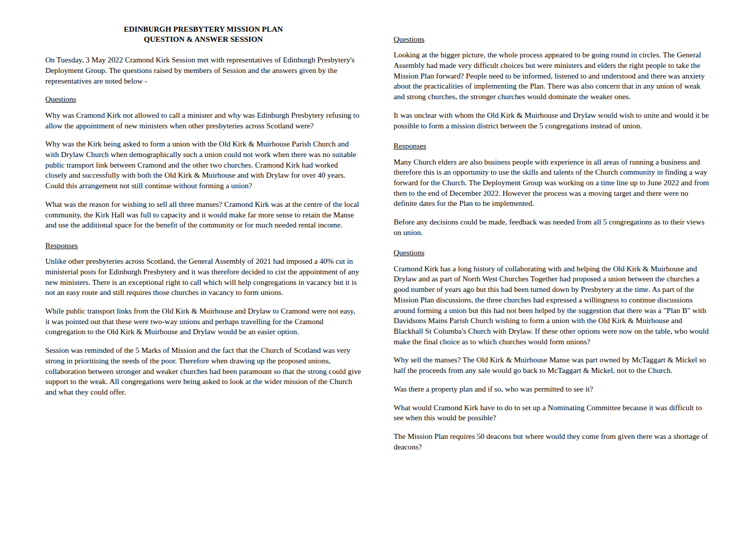Edinburgh Presbytery Mission Plan
Question & Answer Session
On Tuesday, 3 May 2022 Cramond Kirk Session met with representatives of Edinburgh Presbytery's Deployment Group. The questions raised by members of Session and the answers given by the representatives are noted below -
Questions
Why was Cramond Kirk not allowed to call a minister and why was Edinburgh Presbytery refusing to allow the appointment of new ministers when other presbyteries across Scotland were?
Why was the Kirk being asked to form a union with the Old Kirk & Muirhouse Parish Church and with Drylaw Church when demographically such a union could not work when there was no suitable public transport link between Cramond and the other two churches. Cramond Kirk had worked closely and successfully with both the Old Kirk & Muirhouse and with Drylaw for over 40 years. Could this arrangement not still continue without forming a union?
What was the reason for wishing to sell all three manses? Cramond Kirk was at the centre of the local community, the Kirk Hall was full to capacity and it would make far more sense to retain the Manse and use the additional space for the benefit of the community or for much needed rental income.
Responses
Unlike other presbyteries across Scotland, the General Assembly of 2021 had imposed a 40% cut in ministerial posts for Edinburgh Presbytery and it was therefore decided to cist the appointment of any new ministers. There is an exceptional right to call which will help congregations in vacancy but it is not an easy route and still requires those churches in vacancy to form unions.
While public transport links from the Old Kirk & Muirhouse and Drylaw to Cramond were not easy, it was pointed out that these were two-way unions and perhaps travelling for the Cramond congregation to the Old Kirk & Muirhouse and Drylaw would be an easier option.
Session was reminded of the 5 Marks of Mission and the fact that the Church of Scotland was very strong in prioritising the needs of the poor. Therefore when drawing up the proposed unions, collaboration between stronger and weaker churches had been paramount so that the strong could give support to the weak. All congregations were being asked to look at the wider mission of the Church and what they could offer.
Questions
Looking at the bigger picture, the whole process appeared to be going round in circles. The General Assembly had made very difficult choices but were ministers and elders the right people to take the Mission Plan forward? People need to be informed, listened to and understood and there was anxiety about the practicalities of implementing the Plan. There was also concern that in any union of weak and strong churches, the stronger churches would dominate the weaker ones.
It was unclear with whom the Old Kirk & Muirhouse and Drylaw would wish to unite and would it be possible to form a mission district between the 5 congregations instead of union.
Responses
Many Church elders are also business people with experience in all areas of running a business and therefore this is an opportunity to use the skills and talents of the Church community in finding a way forward for the Church. The Deployment Group was working on a time line up to June 2022 and from then to the end of December 2022. However the process was a moving target and there were no definite dates for the Plan to be implemented.
Before any decisions could be made, feedback was needed from all 5 congregations as to their views on union.
Questions
Cramond Kirk has a long history of collaborating with and helping the Old Kirk & Muirhouse and Drylaw and as part of North West Churches Together had proposed a union between the churches a good number of years ago but this had been turned down by Presbytery at the time. As part of the Mission Plan discussions, the three churches had expressed a willingness to continue discussions around forming a union but this had not been helped by the suggestion that there was a "Plan B" with Davidsons Mains Parish Church wishing to form a union with the Old Kirk & Muirhouse and Blackhall St Columba's Church with Drylaw. If these other options were now on the table, who would make the final choice as to which churches would form unions?
Why sell the manses? The Old Kirk & Muirhouse Manse was part owned by McTaggart & Mickel so half the proceeds from any sale would go back to McTaggart & Mickel, not to the Church.
Was there a property plan and if so, who was permitted to see it?
What would Cramond Kirk have to do to set up a Nominating Committee because it was difficult to see when this would be possible?
The Mission Plan requires 50 deacons but where would they come from given there was a shortage of deacons?